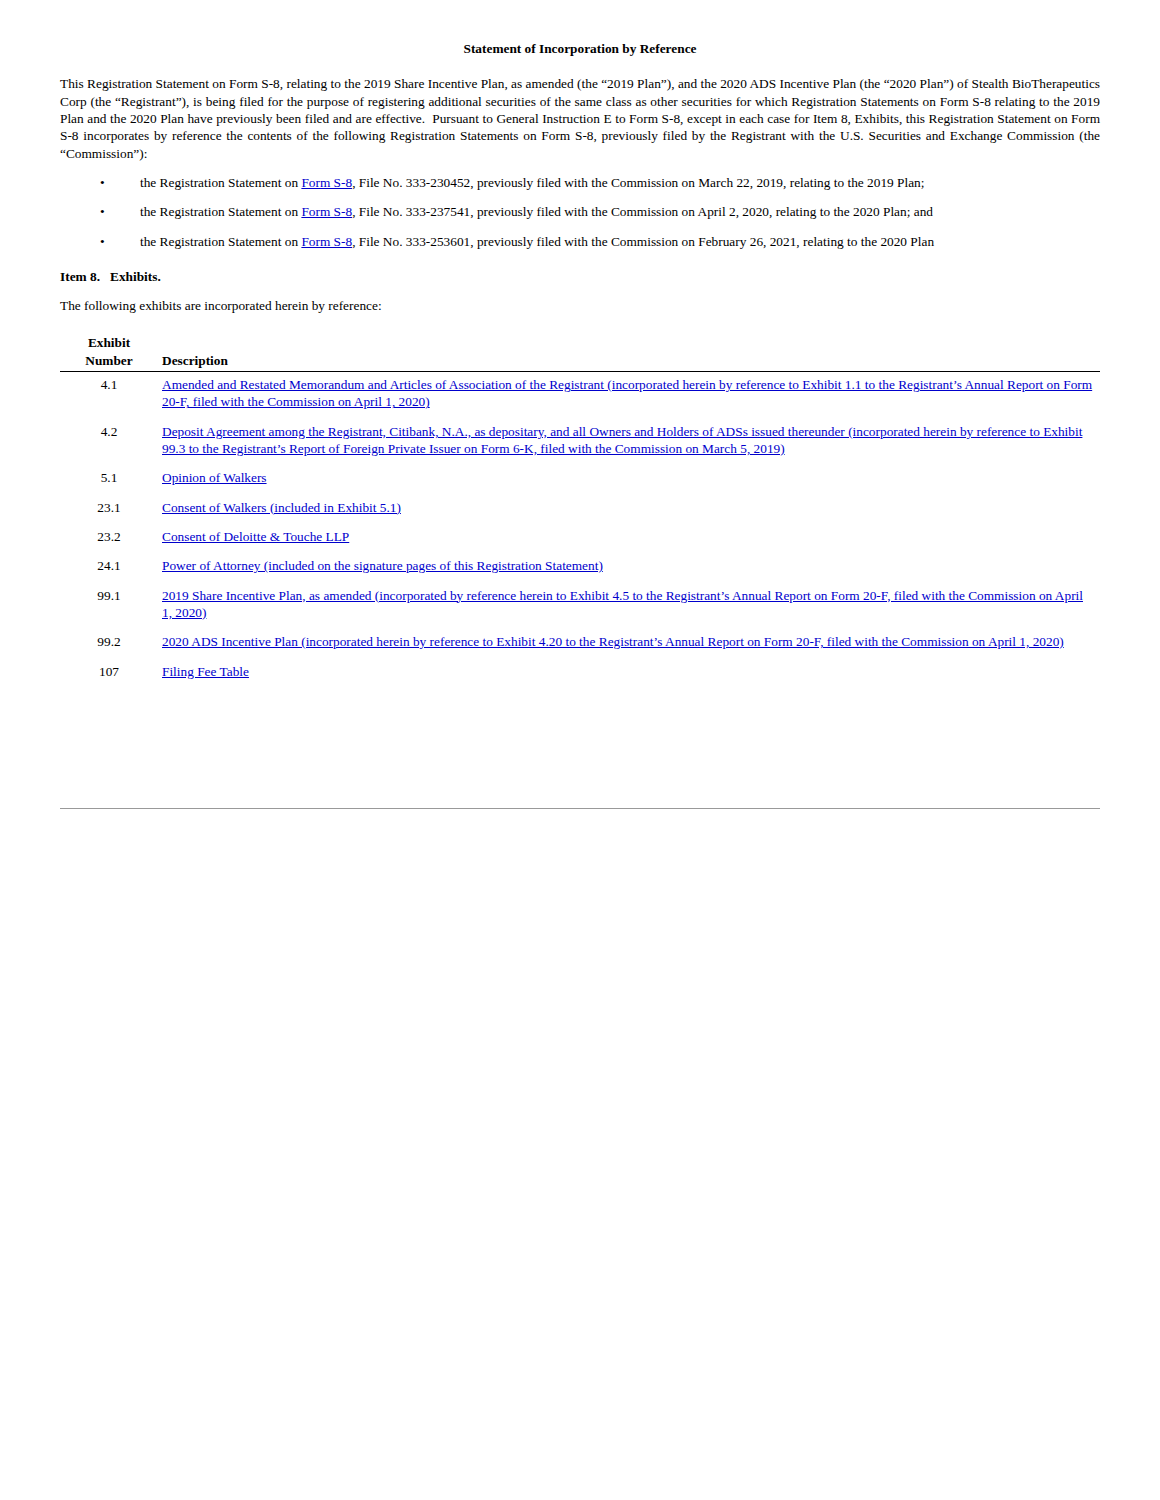Statement of Incorporation by Reference
This Registration Statement on Form S-8, relating to the 2019 Share Incentive Plan, as amended (the “2019 Plan”), and the 2020 ADS Incentive Plan (the “2020 Plan”) of Stealth BioTherapeutics Corp (the “Registrant”), is being filed for the purpose of registering additional securities of the same class as other securities for which Registration Statements on Form S-8 relating to the 2019 Plan and the 2020 Plan have previously been filed and are effective. Pursuant to General Instruction E to Form S-8, except in each case for Item 8, Exhibits, this Registration Statement on Form S-8 incorporates by reference the contents of the following Registration Statements on Form S-8, previously filed by the Registrant with the U.S. Securities and Exchange Commission (the “Commission”):
• the Registration Statement on Form S-8, File No. 333-230452, previously filed with the Commission on March 22, 2019, relating to the 2019 Plan;
• the Registration Statement on Form S-8, File No. 333-237541, previously filed with the Commission on April 2, 2020, relating to the 2020 Plan; and
• the Registration Statement on Form S-8, File No. 333-253601, previously filed with the Commission on February 26, 2021, relating to the 2020 Plan
Item 8. Exhibits.
The following exhibits are incorporated herein by reference:
| Exhibit Number | Description |
| --- | --- |
| 4.1 | Amended and Restated Memorandum and Articles of Association of the Registrant (incorporated herein by reference to Exhibit 1.1 to the Registrant’s Annual Report on Form 20-F, filed with the Commission on April 1, 2020) |
| 4.2 | Deposit Agreement among the Registrant, Citibank, N.A., as depositary, and all Owners and Holders of ADSs issued thereunder (incorporated herein by reference to Exhibit 99.3 to the Registrant’s Report of Foreign Private Issuer on Form 6-K, filed with the Commission on March 5, 2019) |
| 5.1 | Opinion of Walkers |
| 23.1 | Consent of Walkers (included in Exhibit 5.1) |
| 23.2 | Consent of Deloitte & Touche LLP |
| 24.1 | Power of Attorney (included on the signature pages of this Registration Statement) |
| 99.1 | 2019 Share Incentive Plan, as amended (incorporated by reference herein to Exhibit 4.5 to the Registrant’s Annual Report on Form 20-F, filed with the Commission on April 1, 2020) |
| 99.2 | 2020 ADS Incentive Plan (incorporated herein by reference to Exhibit 4.20 to the Registrant’s Annual Report on Form 20-F, filed with the Commission on April 1, 2020) |
| 107 | Filing Fee Table |